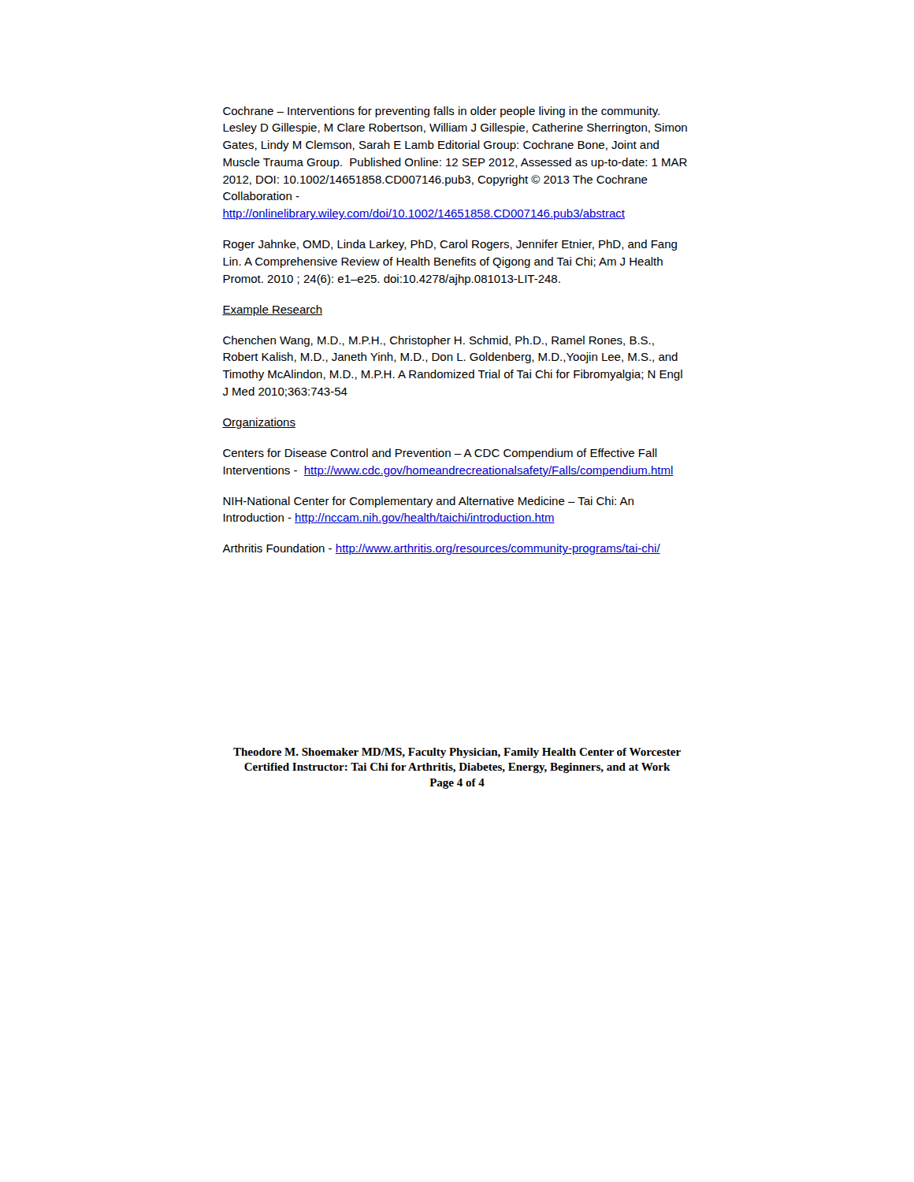Cochrane – Interventions for preventing falls in older people living in the community. Lesley D Gillespie, M Clare Robertson, William J Gillespie, Catherine Sherrington, Simon Gates, Lindy M Clemson, Sarah E Lamb Editorial Group: Cochrane Bone, Joint and Muscle Trauma Group. Published Online: 12 SEP 2012, Assessed as up-to-date: 1 MAR 2012, DOI: 10.1002/14651858.CD007146.pub3, Copyright © 2013 The Cochrane Collaboration -
http://onlinelibrary.wiley.com/doi/10.1002/14651858.CD007146.pub3/abstract
Roger Jahnke, OMD, Linda Larkey, PhD, Carol Rogers, Jennifer Etnier, PhD, and Fang Lin. A Comprehensive Review of Health Benefits of Qigong and Tai Chi; Am J Health Promot. 2010 ; 24(6): e1–e25. doi:10.4278/ajhp.081013-LIT-248.
Example Research
Chenchen Wang, M.D., M.P.H., Christopher H. Schmid, Ph.D., Ramel Rones, B.S., Robert Kalish, M.D., Janeth Yinh, M.D., Don L. Goldenberg, M.D.,Yoojin Lee, M.S., and Timothy McAlindon, M.D., M.P.H. A Randomized Trial of Tai Chi for Fibromyalgia; N Engl J Med 2010;363:743-54
Organizations
Centers for Disease Control and Prevention – A CDC Compendium of Effective Fall Interventions - http://www.cdc.gov/homeandrecreationalsafety/Falls/compendium.html
NIH-National Center for Complementary and Alternative Medicine – Tai Chi: An Introduction - http://nccam.nih.gov/health/taichi/introduction.htm
Arthritis Foundation - http://www.arthritis.org/resources/community-programs/tai-chi/
Theodore M. Shoemaker MD/MS, Faculty Physician, Family Health Center of Worcester
Certified Instructor: Tai Chi for Arthritis, Diabetes, Energy, Beginners, and at Work
Page 4 of 4